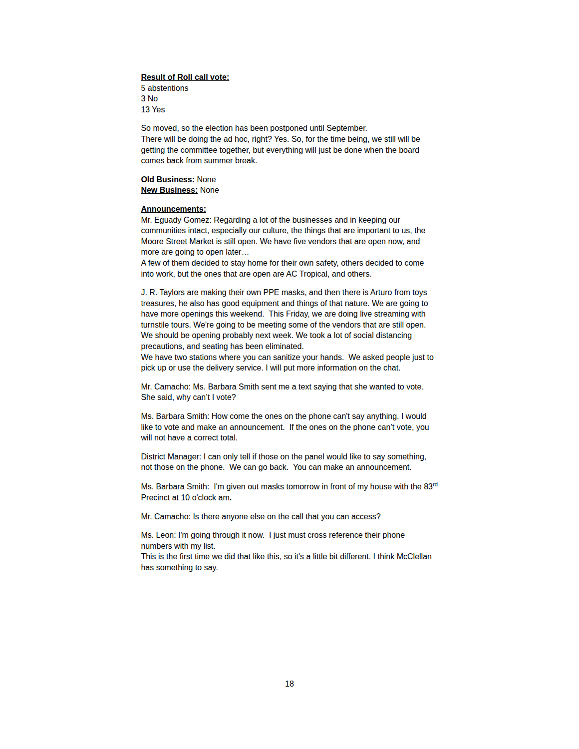Result of Roll call vote:
5 abstentions
3 No
13 Yes
So moved, so the election has been postponed until September.
There will be doing the ad hoc, right? Yes. So, for the time being, we still will be getting the committee together, but everything will just be done when the board comes back from summer break.
Old Business: None
New Business: None
Announcements:
Mr. Eguady Gomez: Regarding a lot of the businesses and in keeping our communities intact, especially our culture, the things that are important to us, the Moore Street Market is still open. We have five vendors that are open now, and more are going to open later…
A few of them decided to stay home for their own safety, others decided to come into work, but the ones that are open are AC Tropical, and others.
J. R. Taylors are making their own PPE masks, and then there is Arturo from toys treasures, he also has good equipment and things of that nature. We are going to have more openings this weekend. This Friday, we are doing live streaming with turnstile tours. We're going to be meeting some of the vendors that are still open.
We should be opening probably next week. We took a lot of social distancing precautions, and seating has been eliminated.
We have two stations where you can sanitize your hands. We asked people just to pick up or use the delivery service. I will put more information on the chat.
Mr. Camacho: Ms. Barbara Smith sent me a text saying that she wanted to vote. She said, why can’t I vote?
Ms. Barbara Smith: How come the ones on the phone can't say anything. I would like to vote and make an announcement. If the ones on the phone can’t vote, you will not have a correct total.
District Manager: I can only tell if those on the panel would like to say something, not those on the phone. We can go back. You can make an announcement.
Ms. Barbara Smith: I'm given out masks tomorrow in front of my house with the 83rd Precinct at 10 o'clock am.
Mr. Camacho: Is there anyone else on the call that you can access?
Ms. Leon: I'm going through it now. I just must cross reference their phone numbers with my list.
This is the first time we did that like this, so it's a little bit different. I think McClellan has something to say.
18